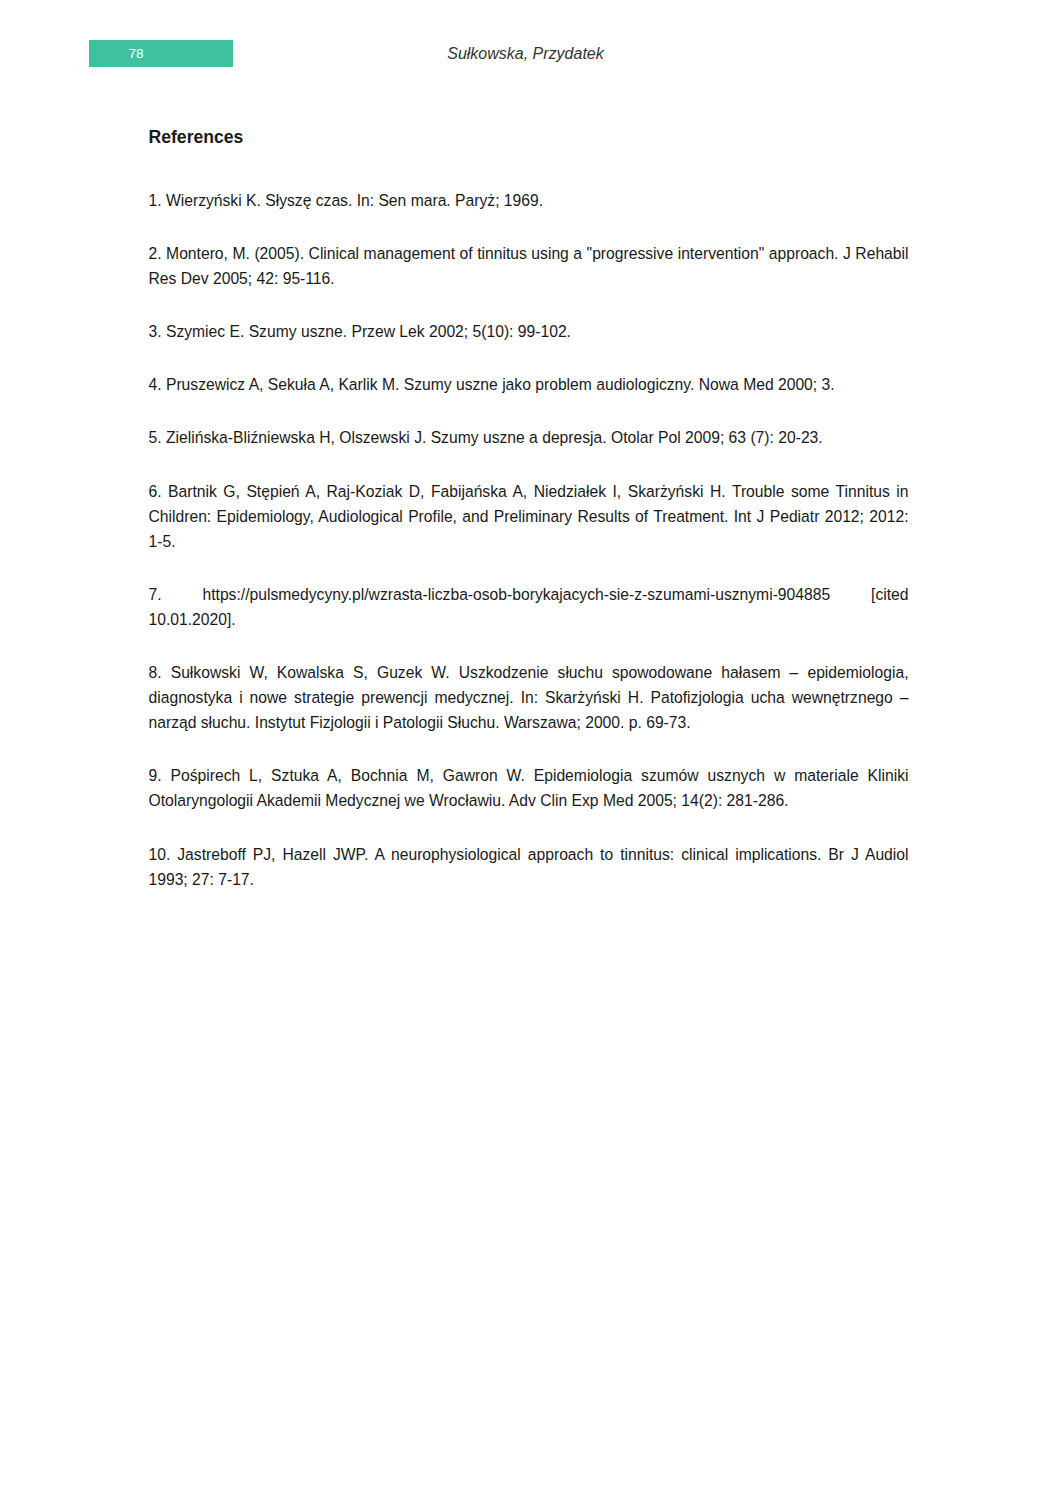78
Sułkowska, Przydatek
References
1. Wierzyński K. Słyszę czas. In: Sen mara. Paryż; 1969.
2. Montero, M. (2005). Clinical management of tinnitus using a "progressive intervention" approach. J Rehabil Res Dev 2005; 42: 95-116.
3. Szymiec E. Szumy uszne. Przew Lek 2002; 5(10): 99-102.
4. Pruszewicz A, Sekuła A, Karlik M. Szumy uszne jako problem audiologiczny. Nowa Med 2000; 3.
5. Zielińska-Bliźniewska H, Olszewski J. Szumy uszne a depresja. Otolar Pol 2009; 63 (7): 20-23.
6. Bartnik G, Stępień A, Raj-Koziak D, Fabijańska A, Niedziałek I, Skarżyński H. Trouble some Tinnitus in Children: Epidemiology, Audiological Profile, and Preliminary Results of Treatment. Int J Pediatr 2012; 2012: 1-5.
7. https://pulsmedycyny.pl/wzrasta-liczba-osob-borykajacych-sie-z-szumami-usznymi-904885 [cited 10.01.2020].
8. Sułkowski W, Kowalska S, Guzek W. Uszkodzenie słuchu spowodowane hałasem – epidemiologia, diagnostyka i nowe strategie prewencji medycznej. In: Skarżyński H. Patofizjologia ucha wewnętrznego – narząd słuchu. Instytut Fizjologii i Patologii Słuchu. Warszawa; 2000. p. 69-73.
9. Pośpirech L, Sztuka A, Bochnia M, Gawron W. Epidemiologia szumów usznych w materiale Kliniki Otolaryngologii Akademii Medycznej we Wrocławiu. Adv Clin Exp Med 2005; 14(2): 281-286.
10. Jastreboff PJ, Hazell JWP. A neurophysiological approach to tinnitus: clinical implications. Br J Audiol 1993; 27: 7-17.